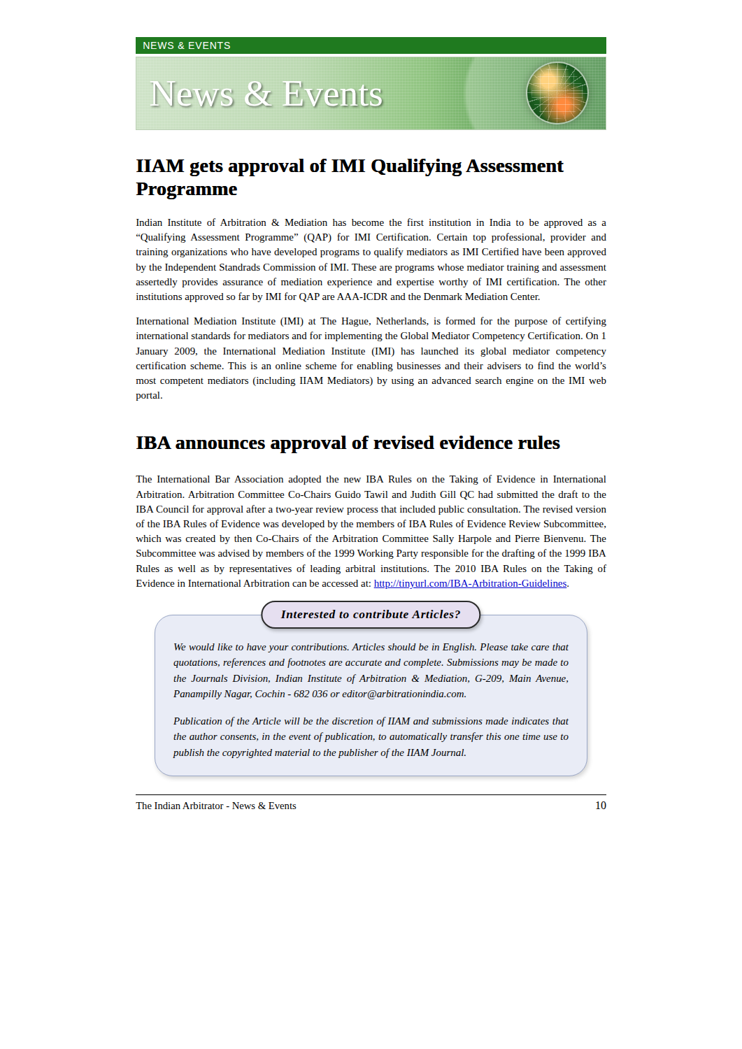NEWS & EVENTS
News & Events
IIAM gets approval of IMI Qualifying Assessment Programme
Indian Institute of Arbitration & Mediation has become the first institution in India to be approved as a “Qualifying Assessment Programme” (QAP) for IMI Certification. Certain top professional, provider and training organizations who have developed programs to qualify mediators as IMI Certified have been approved by the Independent Standrads Commission of IMI. These are programs whose mediator training and assessment assertedly provides assurance of mediation experience and expertise worthy of IMI certification. The other institutions approved so far by IMI for QAP are AAA-ICDR and the Denmark Mediation Center.
International Mediation Institute (IMI) at The Hague, Netherlands, is formed for the purpose of certifying international standards for mediators and for implementing the Global Mediator Competency Certification. On 1 January 2009, the International Mediation Institute (IMI) has launched its global mediator competency certification scheme. This is an online scheme for enabling businesses and their advisers to find the world’s most competent mediators (including IIAM Mediators) by using an advanced search engine on the IMI web portal.
IBA announces approval of revised evidence rules
The International Bar Association adopted the new IBA Rules on the Taking of Evidence in International Arbitration. Arbitration Committee Co-Chairs Guido Tawil and Judith Gill QC had submitted the draft to the IBA Council for approval after a two-year review process that included public consultation. The revised version of the IBA Rules of Evidence was developed by the members of IBA Rules of Evidence Review Subcommittee, which was created by then Co-Chairs of the Arbitration Committee Sally Harpole and Pierre Bienvenu. The Subcommittee was advised by members of the 1999 Working Party responsible for the drafting of the 1999 IBA Rules as well as by representatives of leading arbitral institutions. The 2010 IBA Rules on the Taking of Evidence in International Arbitration can be accessed at: http://tinyurl.com/IBA-Arbitration-Guidelines.
Interested to contribute Articles?
We would like to have your contributions. Articles should be in English. Please take care that quotations, references and footnotes are accurate and complete. Submissions may be made to the Journals Division, Indian Institute of Arbitration & Mediation, G-209, Main Avenue, Panampilly Nagar, Cochin - 682 036 or editor@arbitrationindia.com.
Publication of the Article will be the discretion of IIAM and submissions made indicates that the author consents, in the event of publication, to automatically transfer this one time use to publish the copyrighted material to the publisher of the IIAM Journal.
The Indian Arbitrator - News & Events 10